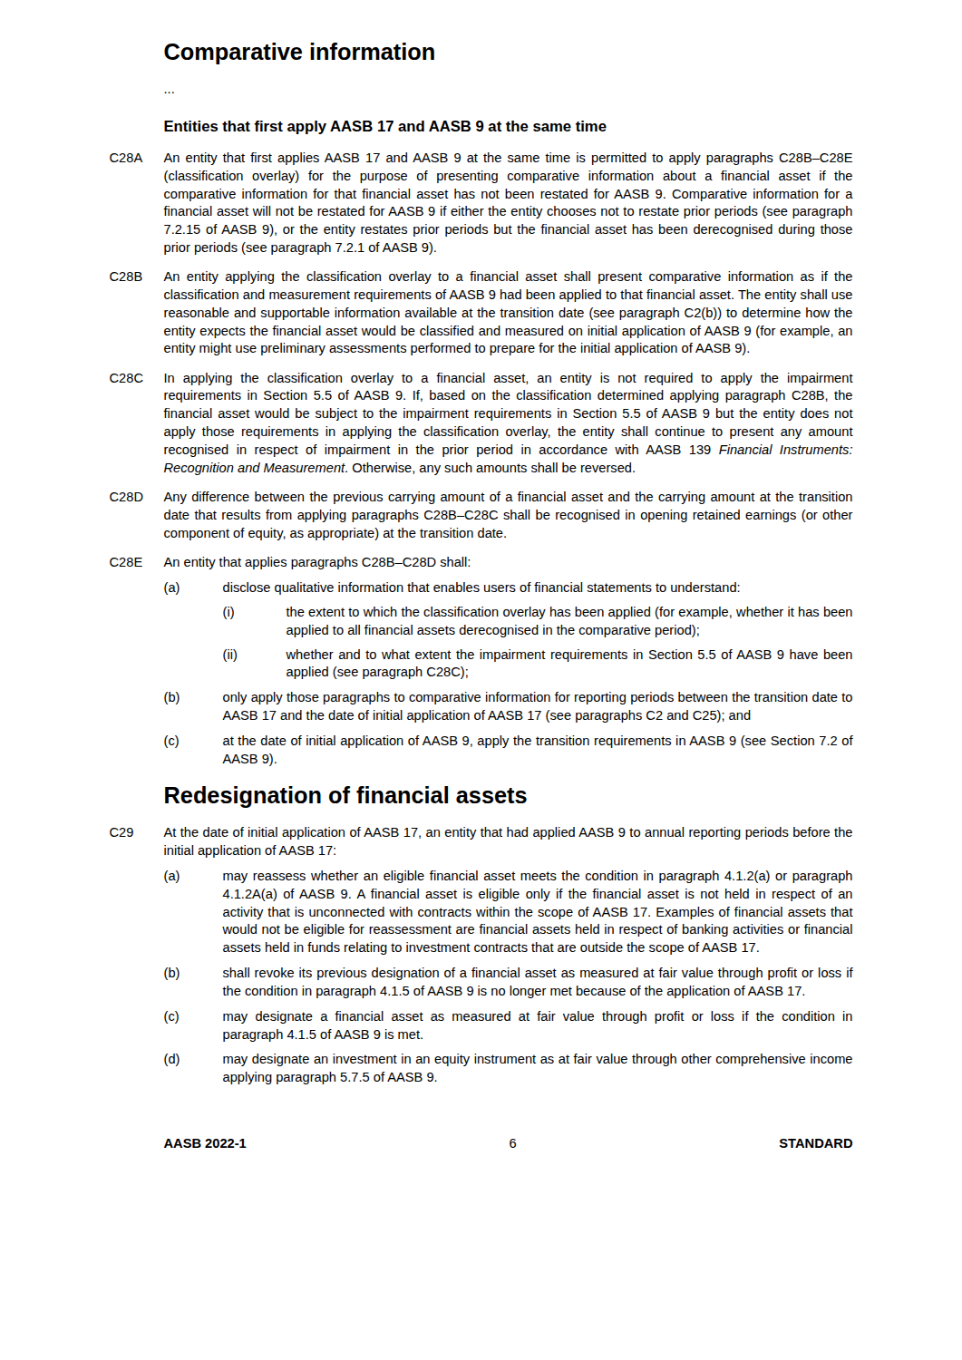Comparative information
...
Entities that first apply AASB 17 and AASB 9 at the same time
C28A
An entity that first applies AASB 17 and AASB 9 at the same time is permitted to apply paragraphs C28B–C28E (classification overlay) for the purpose of presenting comparative information about a financial asset if the comparative information for that financial asset has not been restated for AASB 9. Comparative information for a financial asset will not be restated for AASB 9 if either the entity chooses not to restate prior periods (see paragraph 7.2.15 of AASB 9), or the entity restates prior periods but the financial asset has been derecognised during those prior periods (see paragraph 7.2.1 of AASB 9).
C28B
An entity applying the classification overlay to a financial asset shall present comparative information as if the classification and measurement requirements of AASB 9 had been applied to that financial asset. The entity shall use reasonable and supportable information available at the transition date (see paragraph C2(b)) to determine how the entity expects the financial asset would be classified and measured on initial application of AASB 9 (for example, an entity might use preliminary assessments performed to prepare for the initial application of AASB 9).
C28C
In applying the classification overlay to a financial asset, an entity is not required to apply the impairment requirements in Section 5.5 of AASB 9. If, based on the classification determined applying paragraph C28B, the financial asset would be subject to the impairment requirements in Section 5.5 of AASB 9 but the entity does not apply those requirements in applying the classification overlay, the entity shall continue to present any amount recognised in respect of impairment in the prior period in accordance with AASB 139 Financial Instruments: Recognition and Measurement. Otherwise, any such amounts shall be reversed.
C28D
Any difference between the previous carrying amount of a financial asset and the carrying amount at the transition date that results from applying paragraphs C28B–C28C shall be recognised in opening retained earnings (or other component of equity, as appropriate) at the transition date.
C28E
An entity that applies paragraphs C28B–C28D shall:
(a)
disclose qualitative information that enables users of financial statements to understand:
(i)
the extent to which the classification overlay has been applied (for example, whether it has been applied to all financial assets derecognised in the comparative period);
(ii)
whether and to what extent the impairment requirements in Section 5.5 of AASB 9 have been applied (see paragraph C28C);
(b)
only apply those paragraphs to comparative information for reporting periods between the transition date to AASB 17 and the date of initial application of AASB 17 (see paragraphs C2 and C25); and
(c)
at the date of initial application of AASB 9, apply the transition requirements in AASB 9 (see Section 7.2 of AASB 9).
Redesignation of financial assets
C29
At the date of initial application of AASB 17, an entity that had applied AASB 9 to annual reporting periods before the initial application of AASB 17:
(a)
may reassess whether an eligible financial asset meets the condition in paragraph 4.1.2(a) or paragraph 4.1.2A(a) of AASB 9. A financial asset is eligible only if the financial asset is not held in respect of an activity that is unconnected with contracts within the scope of AASB 17. Examples of financial assets that would not be eligible for reassessment are financial assets held in respect of banking activities or financial assets held in funds relating to investment contracts that are outside the scope of AASB 17.
(b)
shall revoke its previous designation of a financial asset as measured at fair value through profit or loss if the condition in paragraph 4.1.5 of AASB 9 is no longer met because of the application of AASB 17.
(c)
may designate a financial asset as measured at fair value through profit or loss if the condition in paragraph 4.1.5 of AASB 9 is met.
(d)
may designate an investment in an equity instrument as at fair value through other comprehensive income applying paragraph 5.7.5 of AASB 9.
AASB 2022-1 6 STANDARD